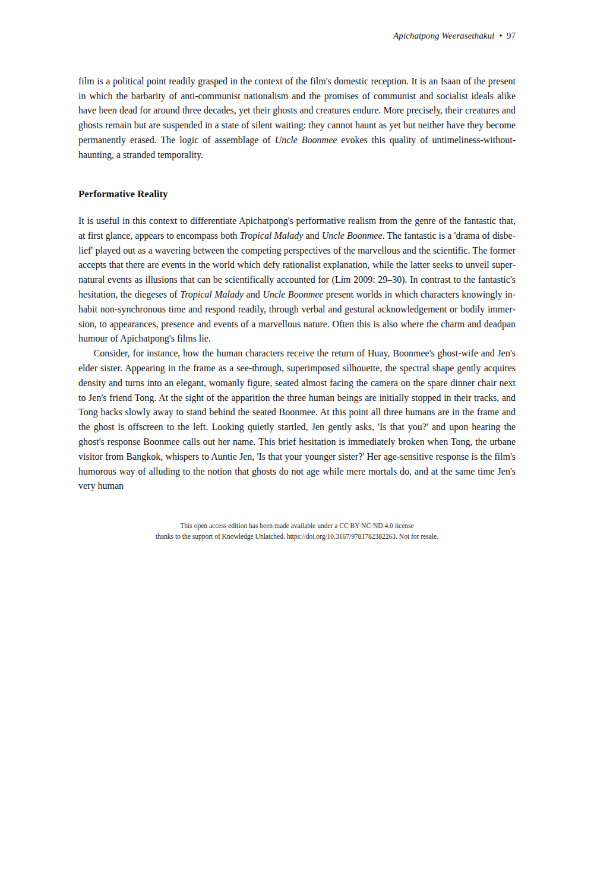Apichatpong Weerasethakul • 97
film is a political point readily grasped in the context of the film's domestic reception. It is an Isaan of the present in which the barbarity of anti-communist nationalism and the promises of communist and socialist ideals alike have been dead for around three decades, yet their ghosts and creatures endure. More precisely, their creatures and ghosts remain but are suspended in a state of silent waiting: they cannot haunt as yet but neither have they become permanently erased. The logic of assemblage of Uncle Boonmee evokes this quality of untimeliness-without-haunting, a stranded temporality.
Performative Reality
It is useful in this context to differentiate Apichatpong's performative realism from the genre of the fantastic that, at first glance, appears to encompass both Tropical Malady and Uncle Boonmee. The fantastic is a 'drama of disbelief' played out as a wavering between the competing perspectives of the marvellous and the scientific. The former accepts that there are events in the world which defy rationalist explanation, while the latter seeks to unveil supernatural events as illusions that can be scientifically accounted for (Lim 2009: 29–30). In contrast to the fantastic's hesitation, the diegeses of Tropical Malady and Uncle Boonmee present worlds in which characters knowingly inhabit non-synchronous time and respond readily, through verbal and gestural acknowledgement or bodily immersion, to appearances, presence and events of a marvellous nature. Often this is also where the charm and deadpan humour of Apichatpong's films lie.
Consider, for instance, how the human characters receive the return of Huay, Boonmee's ghost-wife and Jen's elder sister. Appearing in the frame as a see-through, superimposed silhouette, the spectral shape gently acquires density and turns into an elegant, womanly figure, seated almost facing the camera on the spare dinner chair next to Jen's friend Tong. At the sight of the apparition the three human beings are initially stopped in their tracks, and Tong backs slowly away to stand behind the seated Boonmee. At this point all three humans are in the frame and the ghost is offscreen to the left. Looking quietly startled, Jen gently asks, 'Is that you?' and upon hearing the ghost's response Boonmee calls out her name. This brief hesitation is immediately broken when Tong, the urbane visitor from Bangkok, whispers to Auntie Jen, 'Is that your younger sister?' Her age-sensitive response is the film's humorous way of alluding to the notion that ghosts do not age while mere mortals do, and at the same time Jen's very human
This open access edition has been made available under a CC BY-NC-ND 4.0 license
thanks to the support of Knowledge Unlatched. https://doi.org/10.3167/9781782382263. Not for resale.